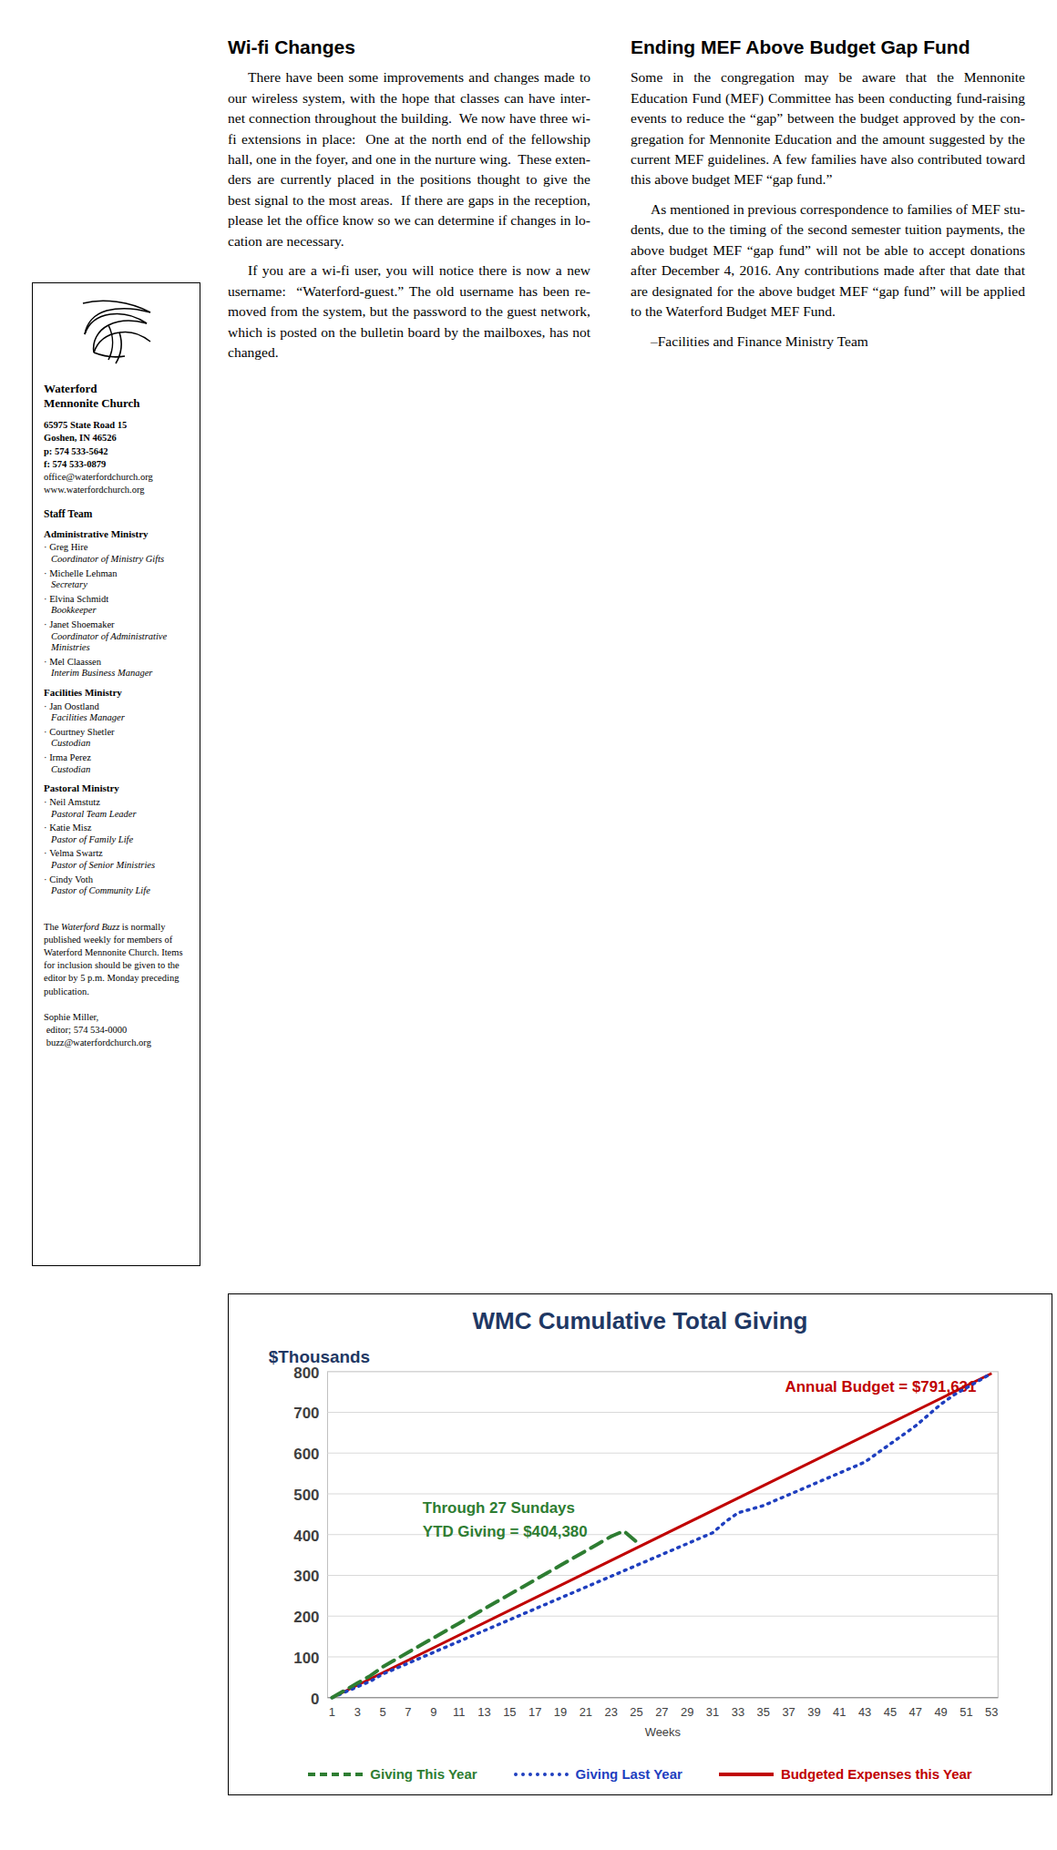Waterford
Mennonite Church
65975 State Road 15
Goshen, IN 46526
p: 574 533-5642
f: 574 533-0879
office@waterfordchurch.org
www.waterfordchurch.org
Staff Team
Administrative Ministry
Greg Hire Coordinator of Ministry Gifts
Michelle Lehman Secretary
Elvina Schmidt Bookkeeper
Janet Shoemaker Coordinator of Administrative Ministries
Mel Claassen Interim Business Manager
Facilities Ministry
Jan Oostland Facilities Manager
Courtney Shetler Custodian
Irma Perez Custodian
Pastoral Ministry
Neil Amstutz Pastoral Team Leader
Katie Misz Pastor of Family Life
Velma Swartz Pastor of Senior Ministries
Cindy Voth Pastor of Community Life
The Waterford Buzz is normally published weekly for members of Waterford Mennonite Church. Items for inclusion should be given to the editor by 5 p.m. Monday preceding publication.
Sophie Miller,
editor; 574 534-0000
buzz@waterfordchurch.org
Wi-fi Changes
There have been some improvements and changes made to our wireless system, with the hope that classes can have internet connection throughout the building. We now have three wi-fi extensions in place: One at the north end of the fellowship hall, one in the foyer, and one in the nurture wing. These extenders are currently placed in the positions thought to give the best signal to the most areas. If there are gaps in the reception, please let the office know so we can determine if changes in location are necessary.
If you are a wi-fi user, you will notice there is now a new username: “Waterford-guest.” The old username has been removed from the system, but the password to the guest network, which is posted on the bulletin board by the mailboxes, has not changed.
Ending MEF Above Budget Gap Fund
Some in the congregation may be aware that the Mennonite Education Fund (MEF) Committee has been conducting fund-raising events to reduce the “gap” between the budget approved by the congregation for Mennonite Education and the amount suggested by the current MEF guidelines. A few families have also contributed toward this above budget MEF “gap fund.”
As mentioned in previous correspondence to families of MEF students, due to the timing of the second semester tuition payments, the above budget MEF “gap fund” will not be able to accept donations after December 4, 2016. Any contributions made after that date that are designated for the above budget MEF “gap fund” will be applied to the Waterford Budget MEF Fund.
–Facilities and Finance Ministry Team
WMC Cumulative Total Giving
$Thousands 800 700 600 500 400 300 200 100 0 1 3 5 7 9 11 13 15 17 19 21 23 25 27 29 31 33 35 37 39 41 43 45 47 49 51 53 Weeks Annual Budget = $791,631 Through 27 Sundays YTD Giving = $404,380
Giving This Year
Giving Last Year
Budgeted Expenses this Year